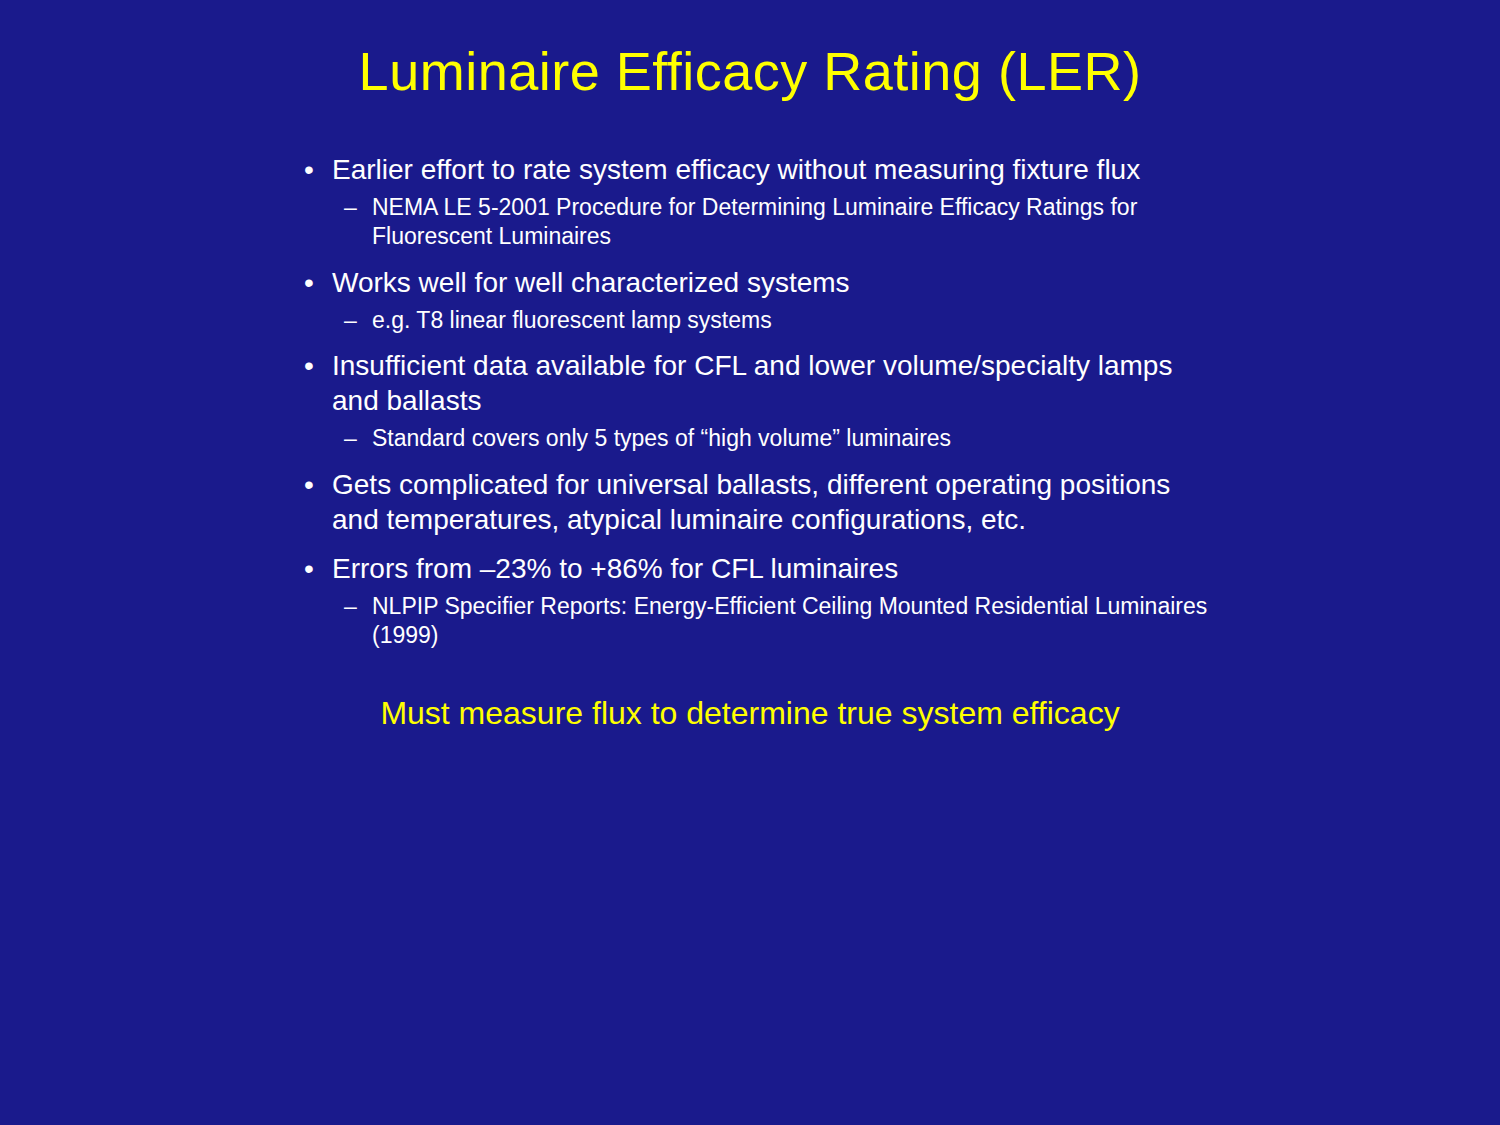Luminaire Efficacy Rating (LER)
Earlier effort to rate system efficacy without measuring fixture flux
NEMA LE 5-2001 Procedure for Determining Luminaire Efficacy Ratings for Fluorescent Luminaires
Works well for well characterized systems
e.g. T8 linear fluorescent lamp systems
Insufficient data available for CFL and lower volume/specialty lamps and ballasts
Standard covers only 5 types of “high volume” luminaires
Gets complicated for universal ballasts, different operating positions and temperatures, atypical luminaire configurations, etc.
Errors from –23% to +86% for CFL luminaires
NLPIP Specifier Reports: Energy-Efficient Ceiling Mounted Residential Luminaires (1999)
Must measure flux to determine true system efficacy